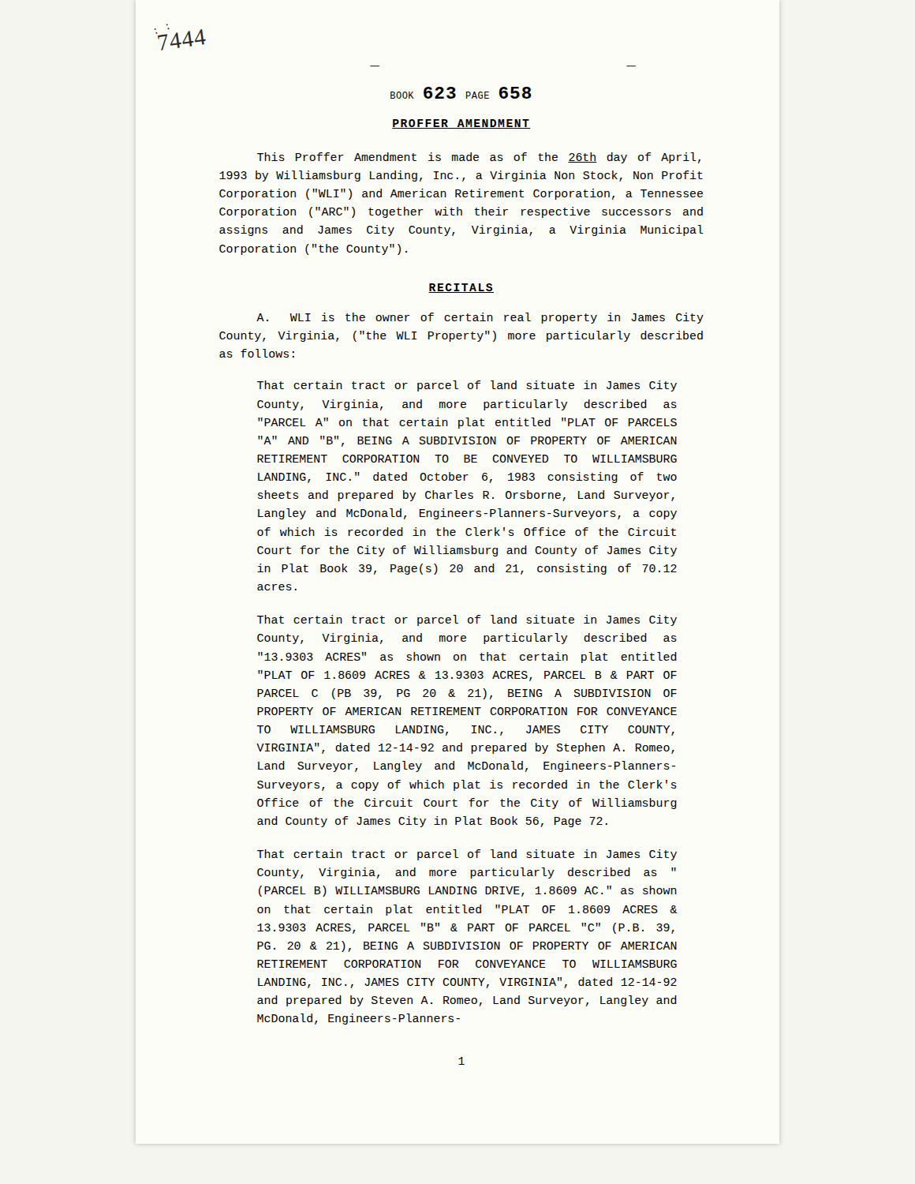: :
7444
— —
BOOK 623 PAGE 658
PROFFER AMENDMENT
This Proffer Amendment is made as of the 26th day of April, 1993 by Williamsburg Landing, Inc., a Virginia Non Stock, Non Profit Corporation ("WLI") and American Retirement Corporation, a Tennessee Corporation ("ARC") together with their respective successors and assigns and James City County, Virginia, a Virginia Municipal Corporation ("the County").
RECITALS
A. WLI is the owner of certain real property in James City County, Virginia, ("the WLI Property") more particularly described as follows:
That certain tract or parcel of land situate in James City County, Virginia, and more particularly described as "PARCEL A" on that certain plat entitled "PLAT OF PARCELS "A" AND "B", BEING A SUBDIVISION OF PROPERTY OF AMERICAN RETIREMENT CORPORATION TO BE CONVEYED TO WILLIAMSBURG LANDING, INC." dated October 6, 1983 consisting of two sheets and prepared by Charles R. Orsborne, Land Surveyor, Langley and McDonald, Engineers-Planners-Surveyors, a copy of which is recorded in the Clerk's Office of the Circuit Court for the City of Williamsburg and County of James City in Plat Book 39, Page(s) 20 and 21, consisting of 70.12 acres.
That certain tract or parcel of land situate in James City County, Virginia, and more particularly described as "13.9303 ACRES" as shown on that certain plat entitled "PLAT OF 1.8609 ACRES & 13.9303 ACRES, PARCEL B & PART OF PARCEL C (PB 39, PG 20 & 21), BEING A SUBDIVISION OF PROPERTY OF AMERICAN RETIREMENT CORPORATION FOR CONVEYANCE TO WILLIAMSBURG LANDING, INC., JAMES CITY COUNTY, VIRGINIA", dated 12-14-92 and prepared by Stephen A. Romeo, Land Surveyor, Langley and McDonald, Engineers-Planners-Surveyors, a copy of which plat is recorded in the Clerk's Office of the Circuit Court for the City of Williamsburg and County of James City in Plat Book 56, Page 72.
That certain tract or parcel of land situate in James City County, Virginia, and more particularly described as "(PARCEL B) WILLIAMSBURG LANDING DRIVE, 1.8609 AC." as shown on that certain plat entitled "PLAT OF 1.8609 ACRES & 13.9303 ACRES, PARCEL "B" & PART OF PARCEL "C" (P.B. 39, PG. 20 & 21), BEING A SUBDIVISION OF PROPERTY OF AMERICAN RETIREMENT CORPORATION FOR CONVEYANCE TO WILLIAMSBURG LANDING, INC., JAMES CITY COUNTY, VIRGINIA", dated 12-14-92 and prepared by Steven A. Romeo, Land Surveyor, Langley and McDonald, Engineers-Planners-
1